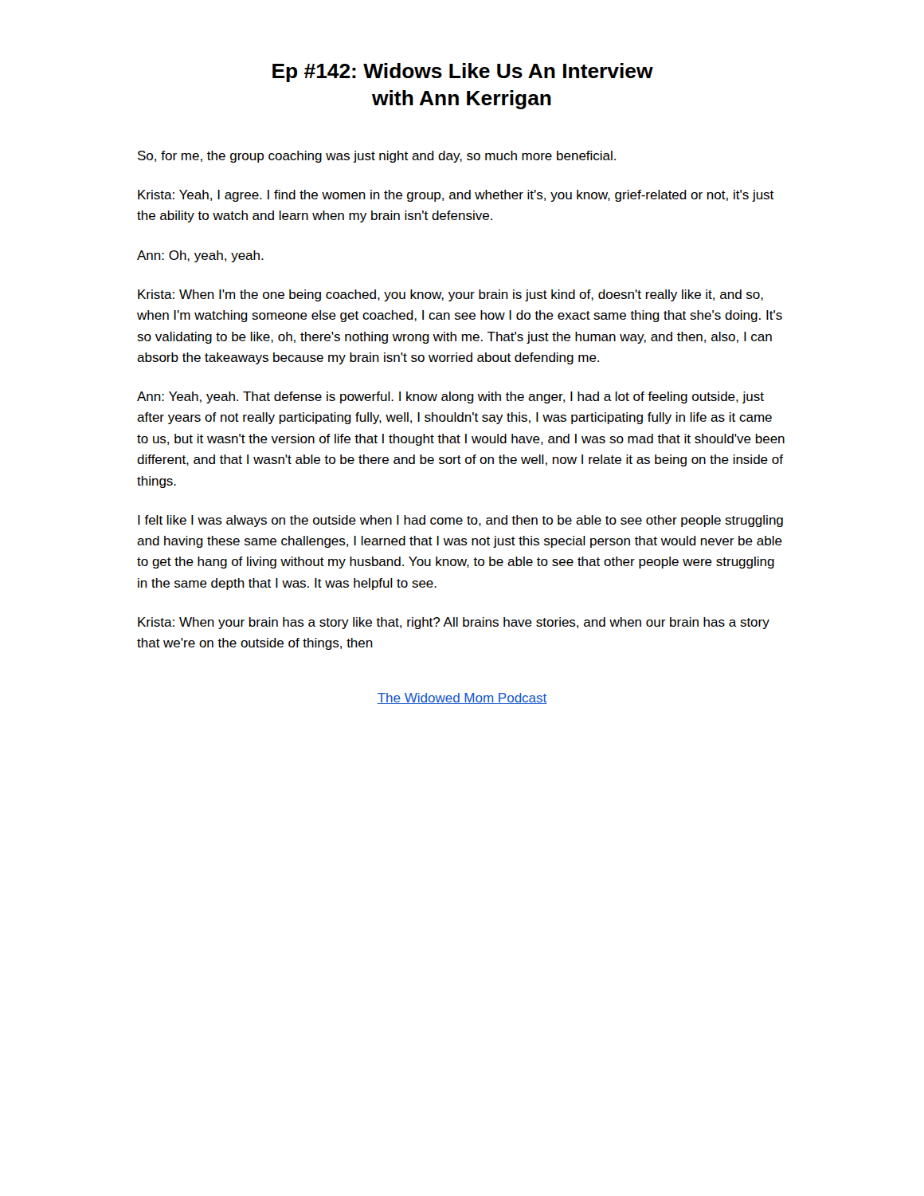Ep #142: Widows Like Us An Interview
with Ann Kerrigan
So, for me, the group coaching was just night and day, so much more beneficial.
Krista: Yeah, I agree. I find the women in the group, and whether it's, you know, grief-related or not, it's just the ability to watch and learn when my brain isn't defensive.
Ann: Oh, yeah, yeah.
Krista: When I'm the one being coached, you know, your brain is just kind of, doesn't really like it, and so, when I'm watching someone else get coached, I can see how I do the exact same thing that she's doing. It's so validating to be like, oh, there's nothing wrong with me. That's just the human way, and then, also, I can absorb the takeaways because my brain isn't so worried about defending me.
Ann: Yeah, yeah. That defense is powerful. I know along with the anger, I had a lot of feeling outside, just after years of not really participating fully, well, I shouldn't say this, I was participating fully in life as it came to us, but it wasn't the version of life that I thought that I would have, and I was so mad that it should've been different, and that I wasn't able to be there and be sort of on the well, now I relate it as being on the inside of things.
I felt like I was always on the outside when I had come to, and then to be able to see other people struggling and having these same challenges, I learned that I was not just this special person that would never be able to get the hang of living without my husband. You know, to be able to see that other people were struggling in the same depth that I was. It was helpful to see.
Krista: When your brain has a story like that, right? All brains have stories, and when our brain has a story that we're on the outside of things, then
The Widowed Mom Podcast